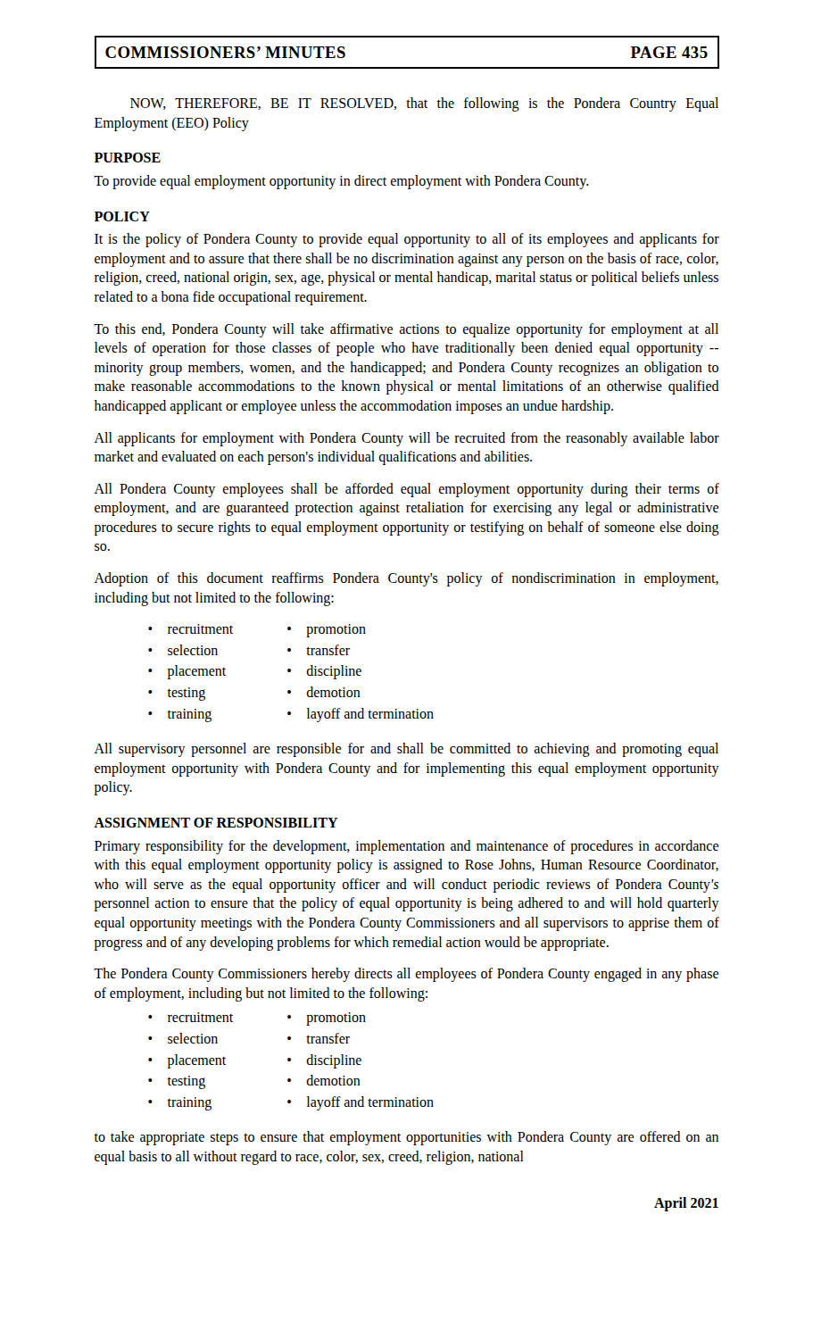COMMISSIONERS’ MINUTES PAGE 435
NOW, THEREFORE, BE IT RESOLVED, that the following is the Pondera Country Equal Employment (EEO) Policy
Purpose
To provide equal employment opportunity in direct employment with Pondera County.
Policy
It is the policy of Pondera County to provide equal opportunity to all of its employees and applicants for employment and to assure that there shall be no discrimination against any person on the basis of race, color, religion, creed, national origin, sex, age, physical or mental handicap, marital status or political beliefs unless related to a bona fide occupational requirement.
To this end, Pondera County will take affirmative actions to equalize opportunity for employment at all levels of operation for those classes of people who have traditionally been denied equal opportunity -- minority group members, women, and the handicapped; and Pondera County recognizes an obligation to make reasonable accommodations to the known physical or mental limitations of an otherwise qualified handicapped applicant or employee unless the accommodation imposes an undue hardship.
All applicants for employment with Pondera County will be recruited from the reasonably available labor market and evaluated on each person's individual qualifications and abilities.
All Pondera County employees shall be afforded equal employment opportunity during their terms of employment, and are guaranteed protection against retaliation for exercising any legal or administrative procedures to secure rights to equal employment opportunity or testifying on behalf of someone else doing so.
Adoption of this document reaffirms Pondera County's policy of nondiscrimination in employment, including but not limited to the following:
recruitment
selection
placement
testing
training
promotion
transfer
discipline
demotion
layoff and termination
All supervisory personnel are responsible for and shall be committed to achieving and promoting equal employment opportunity with Pondera County and for implementing this equal employment opportunity policy.
Assignment of Responsibility
Primary responsibility for the development, implementation and maintenance of procedures in accordance with this equal employment opportunity policy is assigned to Rose Johns, Human Resource Coordinator, who will serve as the equal opportunity officer and will conduct periodic reviews of Pondera County's personnel action to ensure that the policy of equal opportunity is being adhered to and will hold quarterly equal opportunity meetings with the Pondera County Commissioners and all supervisors to apprise them of progress and of any developing problems for which remedial action would be appropriate.
The Pondera County Commissioners hereby directs all employees of Pondera County engaged in any phase of employment, including but not limited to the following:
recruitment
selection
placement
testing
training
promotion
transfer
discipline
demotion
layoff and termination
to take appropriate steps to ensure that employment opportunities with Pondera County are offered on an equal basis to all without regard to race, color, sex, creed, religion, national
April 2021